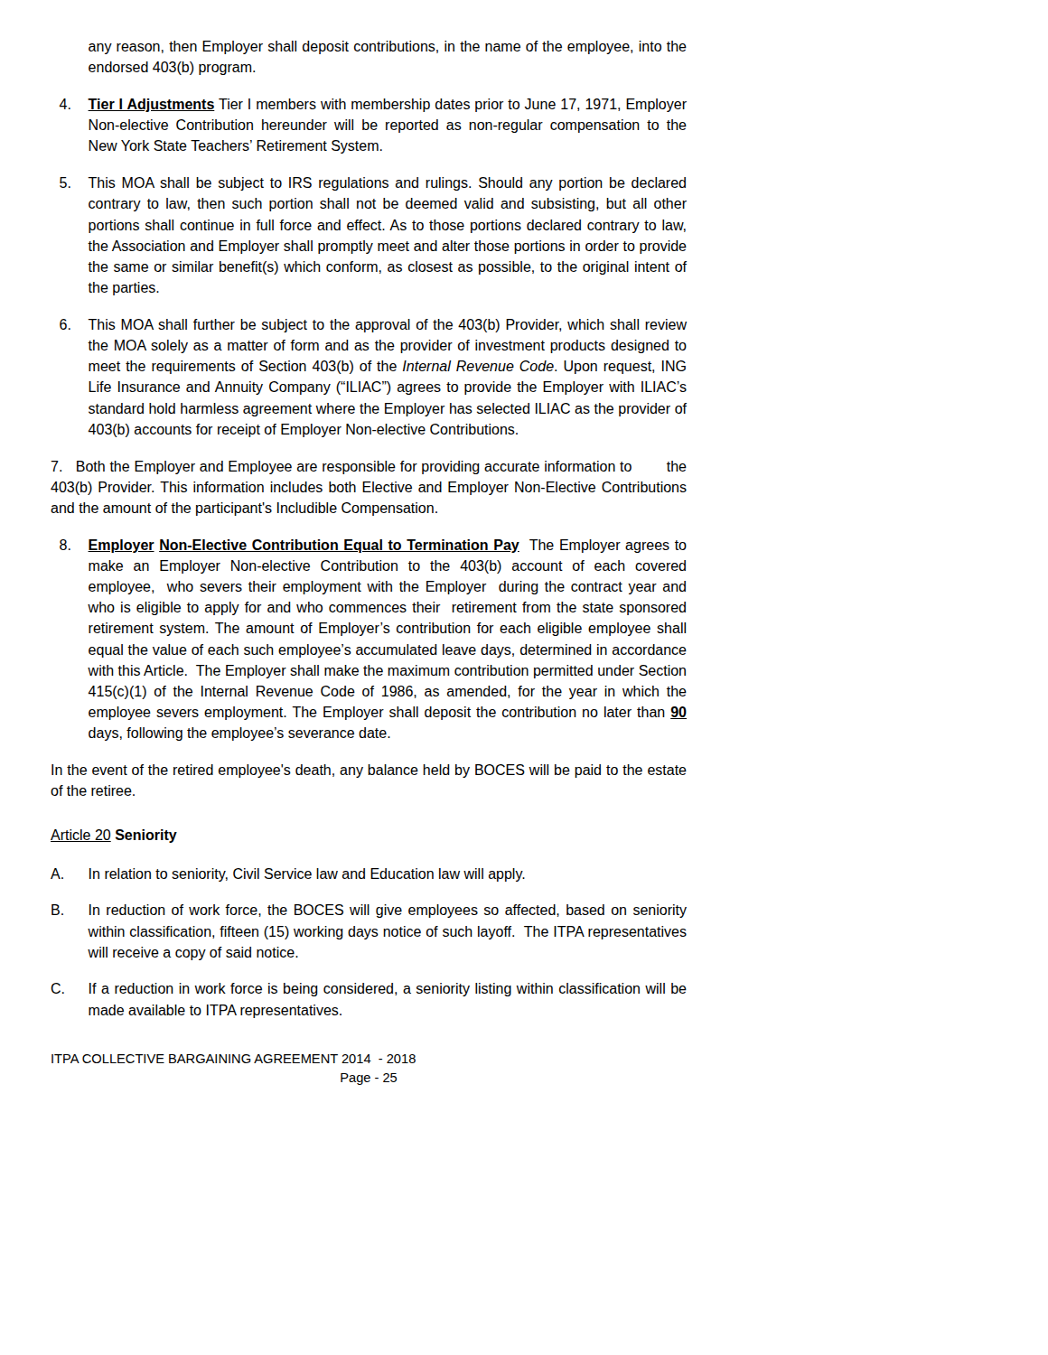any reason, then Employer shall deposit contributions, in the name of the employee, into the endorsed 403(b) program.
4. Tier I Adjustments Tier I members with membership dates prior to June 17, 1971, Employer Non-elective Contribution hereunder will be reported as non-regular compensation to the New York State Teachers’ Retirement System.
5. This MOA shall be subject to IRS regulations and rulings. Should any portion be declared contrary to law, then such portion shall not be deemed valid and subsisting, but all other portions shall continue in full force and effect. As to those portions declared contrary to law, the Association and Employer shall promptly meet and alter those portions in order to provide the same or similar benefit(s) which conform, as closest as possible, to the original intent of the parties.
6. This MOA shall further be subject to the approval of the 403(b) Provider, which shall review the MOA solely as a matter of form and as the provider of investment products designed to meet the requirements of Section 403(b) of the Internal Revenue Code. Upon request, ING Life Insurance and Annuity Company (“ILIAC”) agrees to provide the Employer with ILIAC’s standard hold harmless agreement where the Employer has selected ILIAC as the provider of 403(b) accounts for receipt of Employer Non-elective Contributions.
7. Both the Employer and Employee are responsible for providing accurate information to the 403(b) Provider. This information includes both Elective and Employer Non-Elective Contributions and the amount of the participant's Includible Compensation.
8. Employer Non-Elective Contribution Equal to Termination Pay The Employer agrees to make an Employer Non-elective Contribution to the 403(b) account of each covered employee, who severs their employment with the Employer during the contract year and who is eligible to apply for and who commences their retirement from the state sponsored retirement system. The amount of Employer’s contribution for each eligible employee shall equal the value of each such employee’s accumulated leave days, determined in accordance with this Article. The Employer shall make the maximum contribution permitted under Section 415(c)(1) of the Internal Revenue Code of 1986, as amended, for the year in which the employee severs employment. The Employer shall deposit the contribution no later than 90 days, following the employee’s severance date.
In the event of the retired employee's death, any balance held by BOCES will be paid to the estate of the retiree.
Article 20 Seniority
A. In relation to seniority, Civil Service law and Education law will apply.
B. In reduction of work force, the BOCES will give employees so affected, based on seniority within classification, fifteen (15) working days notice of such layoff. The ITPA representatives will receive a copy of said notice.
C. If a reduction in work force is being considered, a seniority listing within classification will be made available to ITPA representatives.
ITPA COLLECTIVE BARGAINING AGREEMENT 2014 - 2018
Page - 25